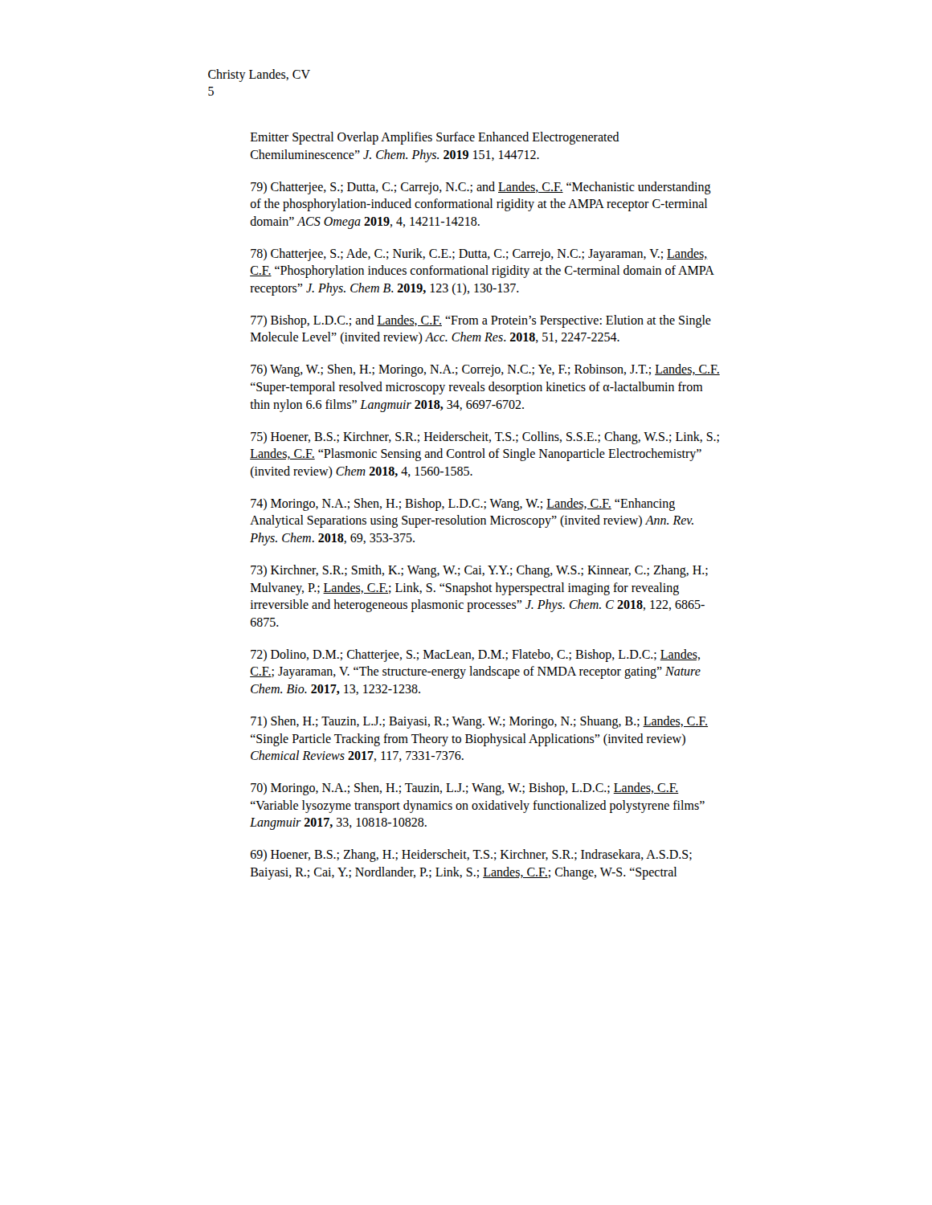Christy Landes, CV
5
Emitter Spectral Overlap Amplifies Surface Enhanced Electrogenerated Chemiluminescence” J. Chem. Phys. 2019 151, 144712.
79) Chatterjee, S.; Dutta, C.; Carrejo, N.C.; and Landes, C.F. “Mechanistic understanding of the phosphorylation-induced conformational rigidity at the AMPA receptor C-terminal domain” ACS Omega 2019, 4, 14211-14218.
78) Chatterjee, S.; Ade, C.; Nurik, C.E.; Dutta, C.; Carrejo, N.C.; Jayaraman, V.; Landes, C.F. “Phosphorylation induces conformational rigidity at the C-terminal domain of AMPA receptors” J. Phys. Chem B. 2019, 123 (1), 130-137.
77) Bishop, L.D.C.; and Landes, C.F. “From a Protein’s Perspective: Elution at the Single Molecule Level” (invited review) Acc. Chem Res. 2018, 51, 2247-2254.
76) Wang, W.; Shen, H.; Moringo, N.A.; Correjo, N.C.; Ye, F.; Robinson, J.T.; Landes, C.F. “Super-temporal resolved microscopy reveals desorption kinetics of α-lactalbumin from thin nylon 6.6 films” Langmuir 2018, 34, 6697-6702.
75) Hoener, B.S.; Kirchner, S.R.; Heiderscheit, T.S.; Collins, S.S.E.; Chang, W.S.; Link, S.; Landes, C.F. “Plasmonic Sensing and Control of Single Nanoparticle Electrochemistry” (invited review) Chem 2018, 4, 1560-1585.
74) Moringo, N.A.; Shen, H.; Bishop, L.D.C.; Wang, W.; Landes, C.F. “Enhancing Analytical Separations using Super-resolution Microscopy” (invited review) Ann. Rev. Phys. Chem. 2018, 69, 353-375.
73) Kirchner, S.R.; Smith, K.; Wang, W.; Cai, Y.Y.; Chang, W.S.; Kinnear, C.; Zhang, H.; Mulvaney, P.; Landes, C.F.; Link, S. “Snapshot hyperspectral imaging for revealing irreversible and heterogeneous plasmonic processes” J. Phys. Chem. C 2018, 122, 6865-6875.
72) Dolino, D.M.; Chatterjee, S.; MacLean, D.M.; Flatebo, C.; Bishop, L.D.C.; Landes, C.F.; Jayaraman, V. “The structure-energy landscape of NMDA receptor gating” Nature Chem. Bio. 2017, 13, 1232-1238.
71) Shen, H.; Tauzin, L.J.; Baiyasi, R.; Wang. W.; Moringo, N.; Shuang, B.; Landes, C.F. “Single Particle Tracking from Theory to Biophysical Applications” (invited review) Chemical Reviews 2017, 117, 7331-7376.
70) Moringo, N.A.; Shen, H.; Tauzin, L.J.; Wang, W.; Bishop, L.D.C.; Landes, C.F. “Variable lysozyme transport dynamics on oxidatively functionalized polystyrene films” Langmuir 2017, 33, 10818-10828.
69) Hoener, B.S.; Zhang, H.; Heiderscheit, T.S.; Kirchner, S.R.; Indrasekara, A.S.D.S; Baiyasi, R.; Cai, Y.; Nordlander, P.; Link, S.; Landes, C.F.; Change, W-S. “Spectral